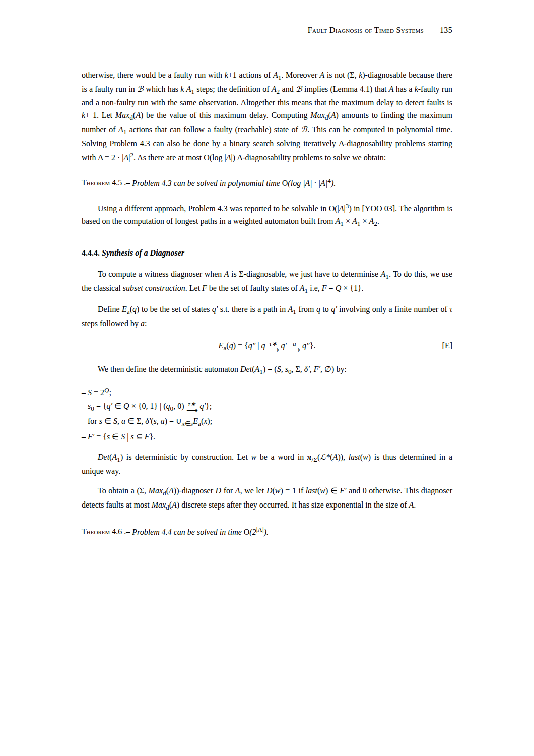Fault Diagnosis of Timed Systems135
otherwise, there would be a faulty run with k+1 actions of A1. Moreover A is not (Σ, k)-diagnosable because there is a faulty run in ℬ which has k A1 steps; the definition of A2 and ℬ implies (Lemma 4.1) that A has a k-faulty run and a non-faulty run with the same observation. Altogether this means that the maximum delay to detect faults is k+ 1. Let Maxd(A) be the value of this maximum delay. Computing Maxd(A) amounts to finding the maximum number of A1 actions that can follow a faulty (reachable) state of ℬ. This can be computed in polynomial time. Solving Problem 4.3 can also be done by a binary search solving iteratively Δ-diagnosability problems starting with Δ = 2 · |A|2. As there are at most O(log |A|) Δ-diagnosability problems to solve we obtain:
Theorem 4.5 .– Problem 4.3 can be solved in polynomial time O(log |A| · |A|4).
Using a different approach, Problem 4.3 was reported to be solvable in O(|A|3) in [YOO 03]. The algorithm is based on the computation of longest paths in a weighted automaton built from A1 × A1 × A2.
4.4.4. Synthesis of a Diagnoser
To compute a witness diagnoser when A is Σ-diagnosable, we just have to determinise A1. To do this, we use the classical subset construction. Let F be the set of faulty states of A1 i.e, F = Q × {1}.
Define Ea(q) to be the set of states q′ s.t. there is a path in A1 from q to q′ involving only a finite number of τ steps followed by a:
Ea(q) = {q″ | q τ∗⟶ q′ a⟶ q″}. [E]
We then define the deterministic automaton Det(A1) = (S, s0, Σ, δ′, F′, ∅) by:
S = 2Q;
s0 = {q′ ∈ Q × {0, 1} | (q0, 0) τ∗⟶ q′};
for s ∈ S, a ∈ Σ, δ′(s, a) = ∪x∈sEa(x);
F′ = {s ∈ S | s ⊆ F}.
Det(A1) is deterministic by construction. Let w be a word in π/Σ(ℒ*(A)), last(w) is thus determined in a unique way.
To obtain a (Σ, Maxd(A))-diagnoser D for A, we let D(w) = 1 if last(w) ∈ F′ and 0 otherwise. This diagnoser detects faults at most Maxd(A) discrete steps after they occurred. It has size exponential in the size of A.
Theorem 4.6 .– Problem 4.4 can be solved in time O(2|A|).